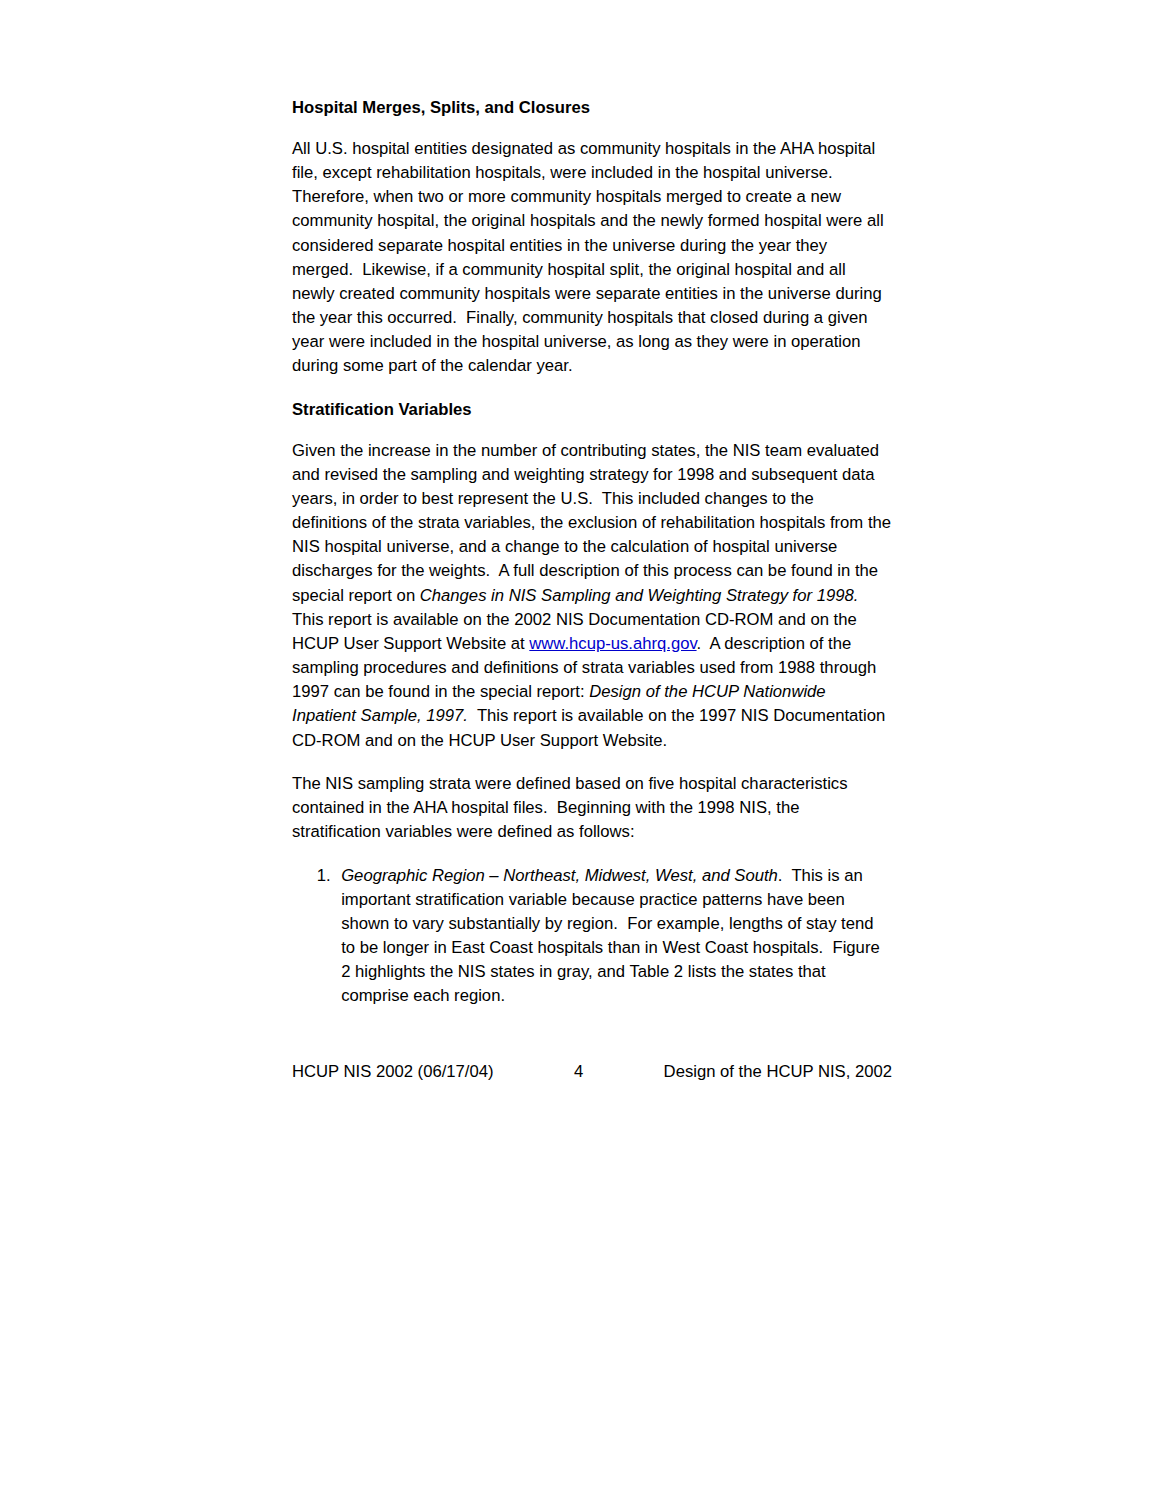Hospital Merges, Splits, and Closures
All U.S. hospital entities designated as community hospitals in the AHA hospital file, except rehabilitation hospitals, were included in the hospital universe. Therefore, when two or more community hospitals merged to create a new community hospital, the original hospitals and the newly formed hospital were all considered separate hospital entities in the universe during the year they merged. Likewise, if a community hospital split, the original hospital and all newly created community hospitals were separate entities in the universe during the year this occurred. Finally, community hospitals that closed during a given year were included in the hospital universe, as long as they were in operation during some part of the calendar year.
Stratification Variables
Given the increase in the number of contributing states, the NIS team evaluated and revised the sampling and weighting strategy for 1998 and subsequent data years, in order to best represent the U.S. This included changes to the definitions of the strata variables, the exclusion of rehabilitation hospitals from the NIS hospital universe, and a change to the calculation of hospital universe discharges for the weights. A full description of this process can be found in the special report on Changes in NIS Sampling and Weighting Strategy for 1998. This report is available on the 2002 NIS Documentation CD-ROM and on the HCUP User Support Website at www.hcup-us.ahrq.gov. A description of the sampling procedures and definitions of strata variables used from 1988 through 1997 can be found in the special report: Design of the HCUP Nationwide Inpatient Sample, 1997. This report is available on the 1997 NIS Documentation CD-ROM and on the HCUP User Support Website.
The NIS sampling strata were defined based on five hospital characteristics contained in the AHA hospital files. Beginning with the 1998 NIS, the stratification variables were defined as follows:
Geographic Region – Northeast, Midwest, West, and South. This is an important stratification variable because practice patterns have been shown to vary substantially by region. For example, lengths of stay tend to be longer in East Coast hospitals than in West Coast hospitals. Figure 2 highlights the NIS states in gray, and Table 2 lists the states that comprise each region.
HCUP NIS 2002 (06/17/04)
4
Design of the HCUP NIS, 2002